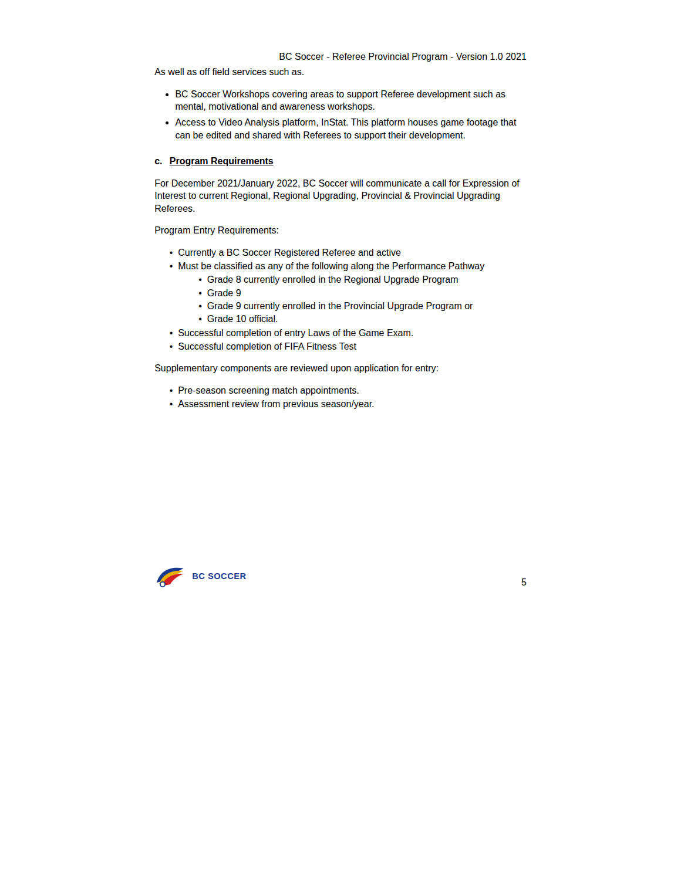BC Soccer - Referee Provincial Program - Version 1.0 2021
As well as off field services such as.
BC Soccer Workshops covering areas to support Referee development such as mental, motivational and awareness workshops.
Access to Video Analysis platform, InStat. This platform houses game footage that can be edited and shared with Referees to support their development.
c. Program Requirements
For December 2021/January 2022, BC Soccer will communicate a call for Expression of Interest to current Regional, Regional Upgrading, Provincial & Provincial Upgrading Referees.
Program Entry Requirements:
Currently a BC Soccer Registered Referee and active
Must be classified as any of the following along the Performance Pathway
Grade 8 currently enrolled in the Regional Upgrade Program
Grade 9
Grade 9 currently enrolled in the Provincial Upgrade Program or
Grade 10 official.
Successful completion of entry Laws of the Game Exam.
Successful completion of FIFA Fitness Test
Supplementary components are reviewed upon application for entry:
Pre-season screening match appointments.
Assessment review from previous season/year.
BC SOCCER
5